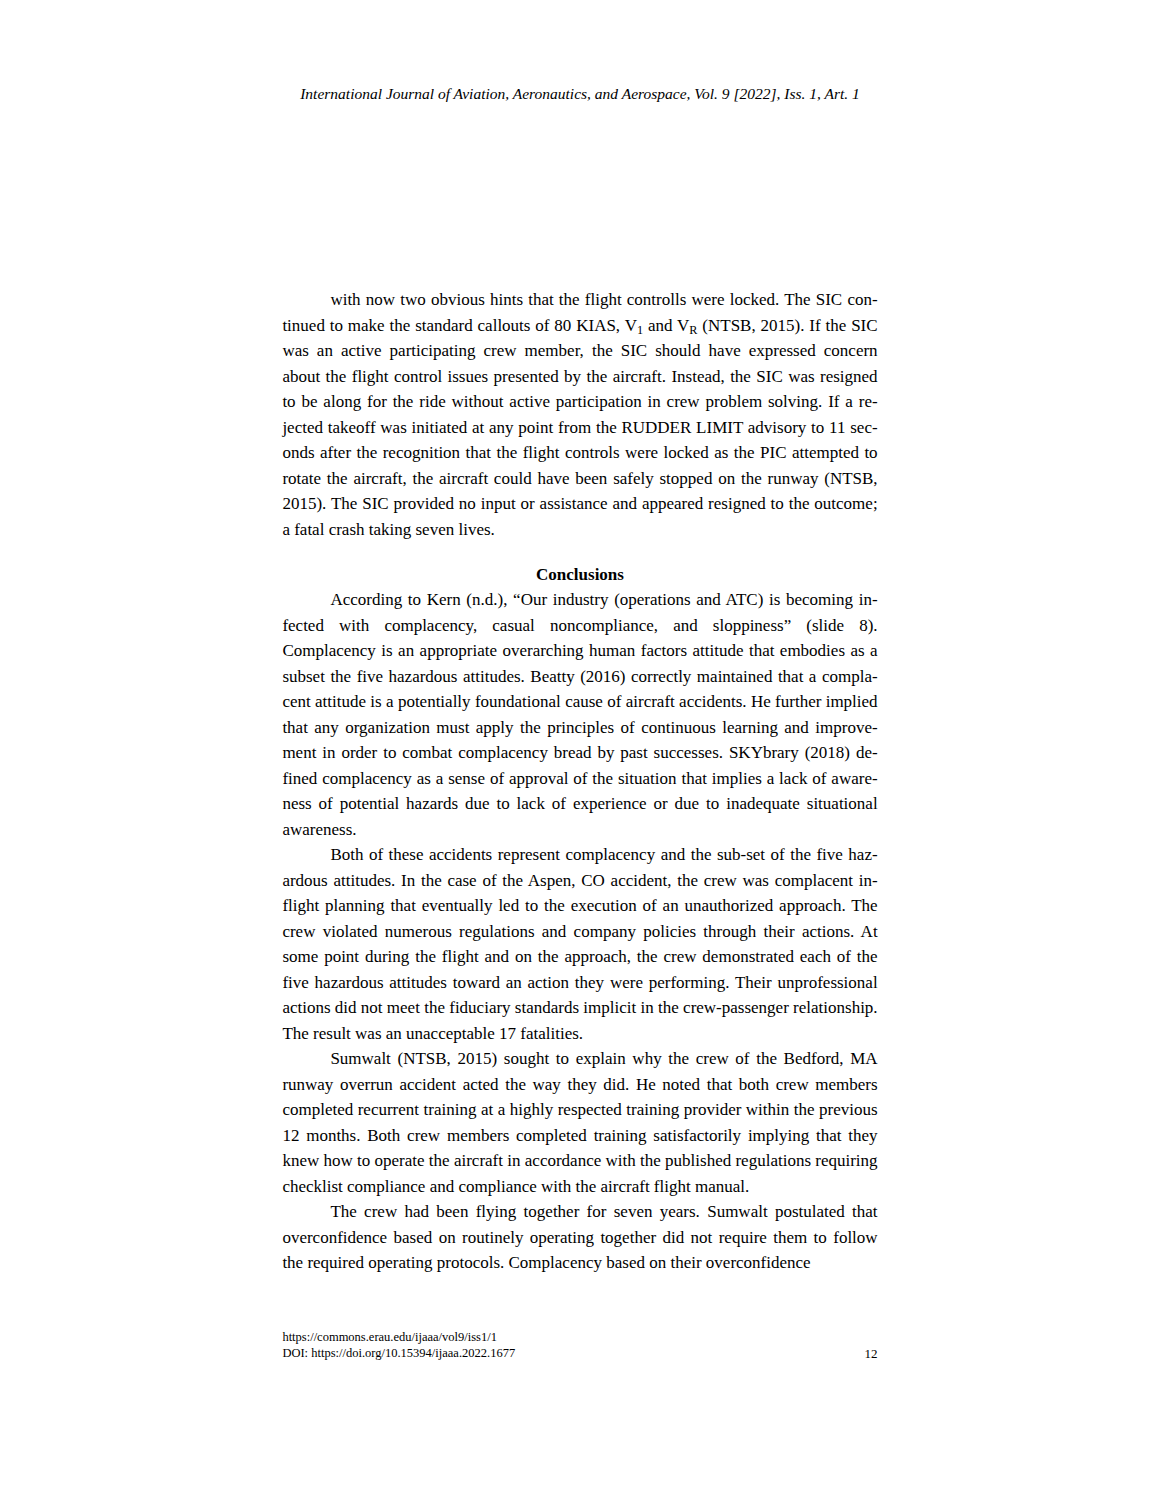International Journal of Aviation, Aeronautics, and Aerospace, Vol. 9 [2022], Iss. 1, Art. 1
with now two obvious hints that the flight controlls were locked. The SIC continued to make the standard callouts of 80 KIAS, V1 and VR (NTSB, 2015). If the SIC was an active participating crew member, the SIC should have expressed concern about the flight control issues presented by the aircraft. Instead, the SIC was resigned to be along for the ride without active participation in crew problem solving. If a rejected takeoff was initiated at any point from the RUDDER LIMIT advisory to 11 seconds after the recognition that the flight controls were locked as the PIC attempted to rotate the aircraft, the aircraft could have been safely stopped on the runway (NTSB, 2015). The SIC provided no input or assistance and appeared resigned to the outcome; a fatal crash taking seven lives.
Conclusions
According to Kern (n.d.), “Our industry (operations and ATC) is becoming infected with complacency, casual noncompliance, and sloppiness” (slide 8). Complacency is an appropriate overarching human factors attitude that embodies as a subset the five hazardous attitudes. Beatty (2016) correctly maintained that a complacent attitude is a potentially foundational cause of aircraft accidents. He further implied that any organization must apply the principles of continuous learning and improvement in order to combat complacency bread by past successes. SKYbrary (2018) defined complacency as a sense of approval of the situation that implies a lack of awareness of potential hazards due to lack of experience or due to inadequate situational awareness.
Both of these accidents represent complacency and the sub-set of the five hazardous attitudes. In the case of the Aspen, CO accident, the crew was complacent in-flight planning that eventually led to the execution of an unauthorized approach. The crew violated numerous regulations and company policies through their actions. At some point during the flight and on the approach, the crew demonstrated each of the five hazardous attitudes toward an action they were performing. Their unprofessional actions did not meet the fiduciary standards implicit in the crew-passenger relationship. The result was an unacceptable 17 fatalities.
Sumwalt (NTSB, 2015) sought to explain why the crew of the Bedford, MA runway overrun accident acted the way they did. He noted that both crew members completed recurrent training at a highly respected training provider within the previous 12 months. Both crew members completed training satisfactorily implying that they knew how to operate the aircraft in accordance with the published regulations requiring checklist compliance and compliance with the aircraft flight manual.
The crew had been flying together for seven years. Sumwalt postulated that overconfidence based on routinely operating together did not require them to follow the required operating protocols. Complacency based on their overconfidence
https://commons.erau.edu/ijaaa/vol9/iss1/1
DOI: https://doi.org/10.15394/ijaaa.2022.1677
12